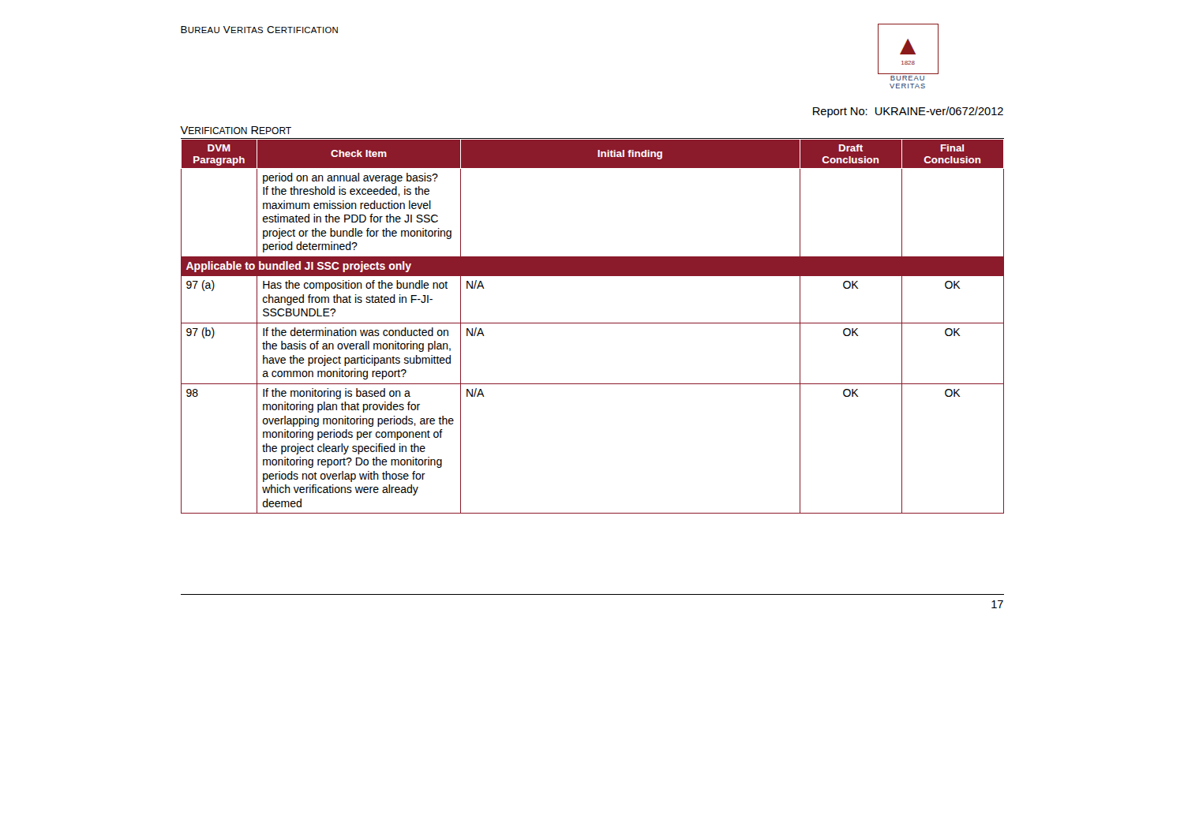BUREAU VERITAS CERTIFICATION
▲
1828
BUREAU
VERITAS
Report No: UKRAINE-ver/0672/2012
VERIFICATION REPORT
| DVM Paragraph | Check Item | Initial finding | Draft Conclusion | Final Conclusion |
| --- | --- | --- | --- | --- |
| | period on an annual average basis? If the threshold is exceeded, is the maximum emission reduction level estimated in the PDD for the JI SSC project or the bundle for the monitoring period determined? | | | |
| Applicable to bundled JI SSC projects only |
| 97 (a) | Has the composition of the bundle not changed from that is stated in F-JI-SSCBUNDLE? | N/A | OK | OK |
| 97 (b) | If the determination was conducted on the basis of an overall monitoring plan, have the project participants submitted a common monitoring report? | N/A | OK | OK |
| 98 | If the monitoring is based on a monitoring plan that provides for overlapping monitoring periods, are the monitoring periods per component of the project clearly specified in the monitoring report? Do the monitoring periods not overlap with those for which verifications were already deemed | N/A | OK | OK |
17